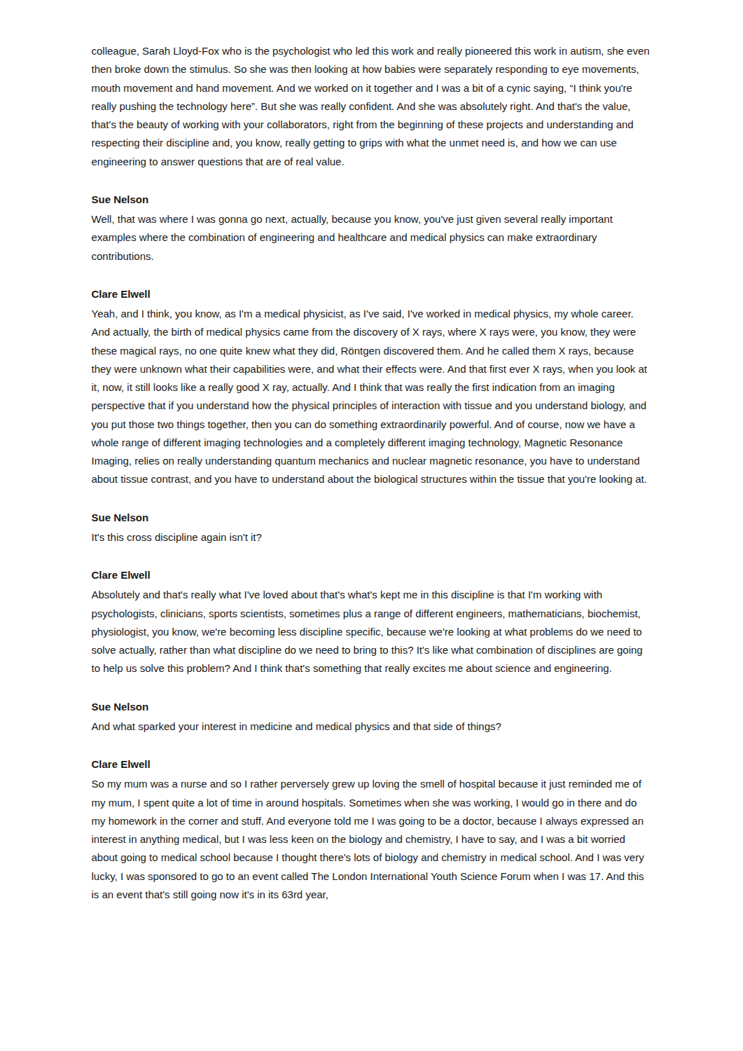colleague, Sarah Lloyd-Fox who is the psychologist who led this work and really pioneered this work in autism, she even then broke down the stimulus. So she was then looking at how babies were separately responding to eye movements, mouth movement and hand movement. And we worked on it together and I was a bit of a cynic saying, “I think you're really pushing the technology here”. But she was really confident. And she was absolutely right. And that's the value, that's the beauty of working with your collaborators, right from the beginning of these projects and understanding and respecting their discipline and, you know, really getting to grips with what the unmet need is, and how we can use engineering to answer questions that are of real value.
Sue Nelson
Well, that was where I was gonna go next, actually, because you know, you've just given several really important examples where the combination of engineering and healthcare and medical physics can make extraordinary contributions.
Clare Elwell
Yeah, and I think, you know, as I'm a medical physicist, as I've said, I've worked in medical physics, my whole career. And actually, the birth of medical physics came from the discovery of X rays, where X rays were, you know, they were these magical rays, no one quite knew what they did, Röntgen discovered them. And he called them X rays, because they were unknown what their capabilities were, and what their effects were. And that first ever X rays, when you look at it, now, it still looks like a really good X ray, actually. And I think that was really the first indication from an imaging perspective that if you understand how the physical principles of interaction with tissue and you understand biology, and you put those two things together, then you can do something extraordinarily powerful. And of course, now we have a whole range of different imaging technologies and a completely different imaging technology, Magnetic Resonance Imaging, relies on really understanding quantum mechanics and nuclear magnetic resonance, you have to understand about tissue contrast, and you have to understand about the biological structures within the tissue that you're looking at.
Sue Nelson
It's this cross discipline again isn't it?
Clare Elwell
Absolutely and that's really what I've loved about that's what's kept me in this discipline is that I'm working with psychologists, clinicians, sports scientists, sometimes plus a range of different engineers, mathematicians, biochemist, physiologist, you know, we're becoming less discipline specific, because we're looking at what problems do we need to solve actually, rather than what discipline do we need to bring to this? It's like what combination of disciplines are going to help us solve this problem? And I think that's something that really excites me about science and engineering.
Sue Nelson
And what sparked your interest in medicine and medical physics and that side of things?
Clare Elwell
So my mum was a nurse and so I rather perversely grew up loving the smell of hospital because it just reminded me of my mum, I spent quite a lot of time in around hospitals. Sometimes when she was working, I would go in there and do my homework in the corner and stuff. And everyone told me I was going to be a doctor, because I always expressed an interest in anything medical, but I was less keen on the biology and chemistry, I have to say, and I was a bit worried about going to medical school because I thought there's lots of biology and chemistry in medical school. And I was very lucky, I was sponsored to go to an event called The London International Youth Science Forum when I was 17. And this is an event that's still going now it's in its 63rd year,